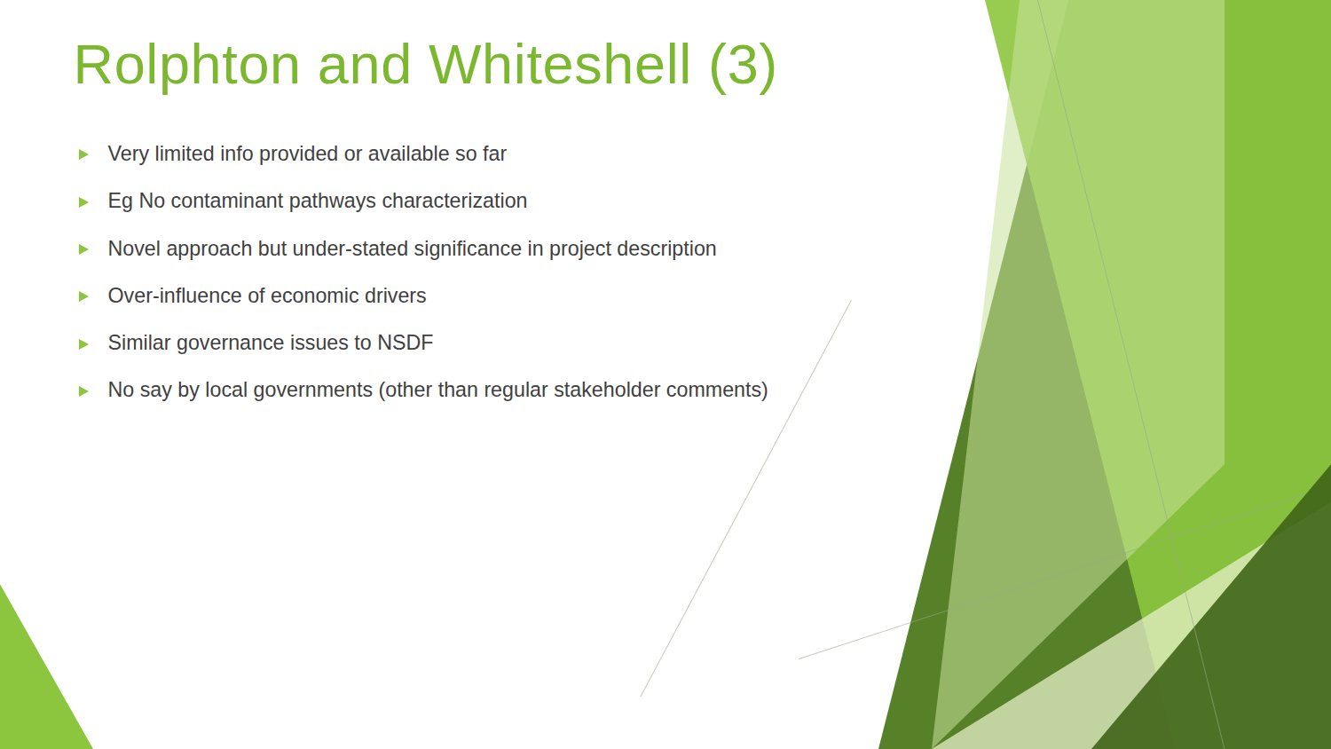Rolphton and Whiteshell (3)
Very limited info provided or available so far
Eg No contaminant pathways characterization
Novel approach but under-stated significance in project description
Over-influence of economic drivers
Similar governance issues to NSDF
No say by local governments (other than regular stakeholder comments)